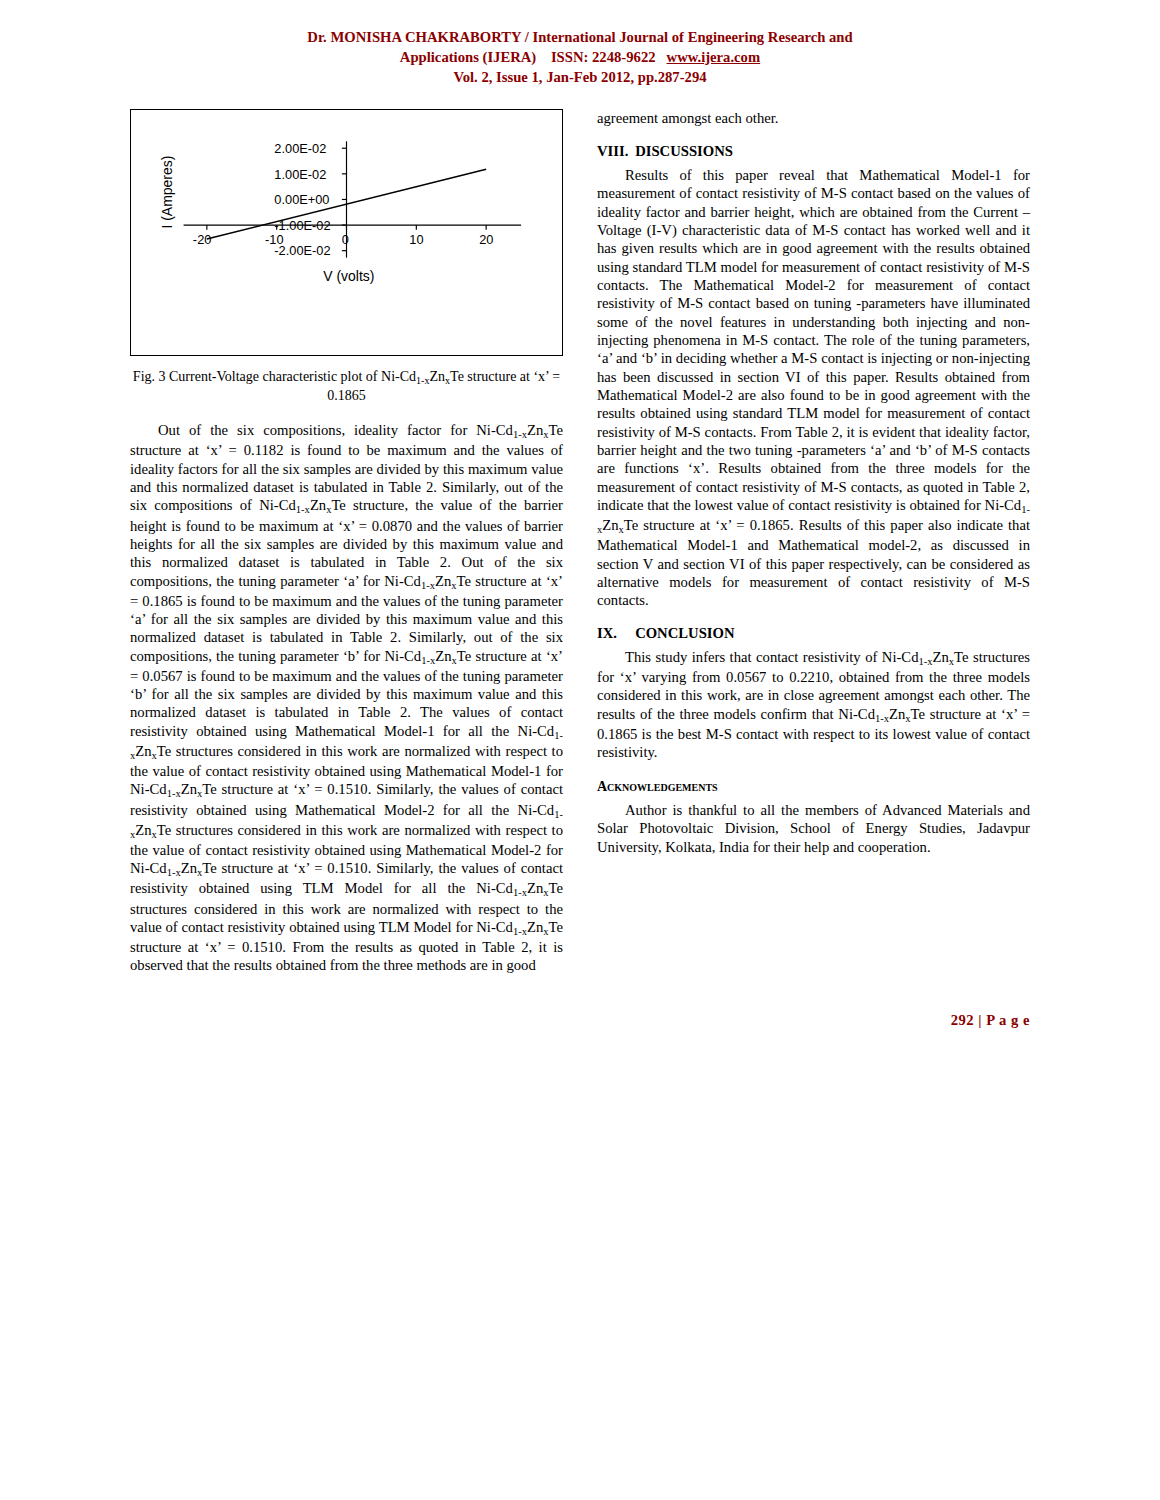Dr. MONISHA CHAKRABORTY / International Journal of Engineering Research and Applications (IJERA) ISSN: 2248-9622 www.ijera.com Vol. 2, Issue 1, Jan-Feb 2012, pp.287-294
2.00E-02 1.00E-02 0.00E+00 -1.00E-02 -2.00E-02 -20 -10 0 10 20 I (Amperes) V (volts)
Fig. 3 Current-Voltage characteristic plot of Ni-Cd1-xZnxTe structure at ‘x’ = 0.1865
Out of the six compositions, ideality factor for Ni-Cd1-xZnxTe structure at ‘x’ = 0.1182 is found to be maximum and the values of ideality factors for all the six samples are divided by this maximum value and this normalized dataset is tabulated in Table 2. Similarly, out of the six compositions of Ni-Cd1-xZnxTe structure, the value of the barrier height is found to be maximum at ‘x’ = 0.0870 and the values of barrier heights for all the six samples are divided by this maximum value and this normalized dataset is tabulated in Table 2. Out of the six compositions, the tuning parameter ‘a’ for Ni-Cd1-xZnxTe structure at ‘x’ = 0.1865 is found to be maximum and the values of the tuning parameter ‘a’ for all the six samples are divided by this maximum value and this normalized dataset is tabulated in Table 2. Similarly, out of the six compositions, the tuning parameter ‘b’ for Ni-Cd1-xZnxTe structure at ‘x’ = 0.0567 is found to be maximum and the values of the tuning parameter ‘b’ for all the six samples are divided by this maximum value and this normalized dataset is tabulated in Table 2. The values of contact resistivity obtained using Mathematical Model-1 for all the Ni-Cd1-xZnxTe structures considered in this work are normalized with respect to the value of contact resistivity obtained using Mathematical Model-1 for Ni-Cd1-xZnxTe structure at ‘x’ = 0.1510. Similarly, the values of contact resistivity obtained using Mathematical Model-2 for all the Ni-Cd1-xZnxTe structures considered in this work are normalized with respect to the value of contact resistivity obtained using Mathematical Model-2 for Ni-Cd1-xZnxTe structure at ‘x’ = 0.1510. Similarly, the values of contact resistivity obtained using TLM Model for all the Ni-Cd1-xZnxTe structures considered in this work are normalized with respect to the value of contact resistivity obtained using TLM Model for Ni-Cd1-xZnxTe structure at ‘x’ = 0.1510. From the results as quoted in Table 2, it is observed that the results obtained from the three methods are in good
agreement amongst each other.
VIII. DISCUSSIONS
Results of this paper reveal that Mathematical Model-1 for measurement of contact resistivity of M-S contact based on the values of ideality factor and barrier height, which are obtained from the Current – Voltage (I-V) characteristic data of M-S contact has worked well and it has given results which are in good agreement with the results obtained using standard TLM model for measurement of contact resistivity of M-S contacts. The Mathematical Model-2 for measurement of contact resistivity of M-S contact based on tuning -parameters have illuminated some of the novel features in understanding both injecting and non-injecting phenomena in M-S contact. The role of the tuning parameters, ‘a’ and ‘b’ in deciding whether a M-S contact is injecting or non-injecting has been discussed in section VI of this paper. Results obtained from Mathematical Model-2 are also found to be in good agreement with the results obtained using standard TLM model for measurement of contact resistivity of M-S contacts. From Table 2, it is evident that ideality factor, barrier height and the two tuning -parameters ‘a’ and ‘b’ of M-S contacts are functions ‘x’. Results obtained from the three models for the measurement of contact resistivity of M-S contacts, as quoted in Table 2, indicate that the lowest value of contact resistivity is obtained for Ni-Cd1-xZnxTe structure at ‘x’ = 0.1865. Results of this paper also indicate that Mathematical Model-1 and Mathematical model-2, as discussed in section V and section VI of this paper respectively, can be considered as alternative models for measurement of contact resistivity of M-S contacts.
IX. CONCLUSION
This study infers that contact resistivity of Ni-Cd1-xZnxTe structures for ‘x’ varying from 0.0567 to 0.2210, obtained from the three models considered in this work, are in close agreement amongst each other. The results of the three models confirm that Ni-Cd1-xZnxTe structure at ‘x’ = 0.1865 is the best M-S contact with respect to its lowest value of contact resistivity.
Acknowledgements
Author is thankful to all the members of Advanced Materials and Solar Photovoltaic Division, School of Energy Studies, Jadavpur University, Kolkata, India for their help and cooperation.
292 | P a g e